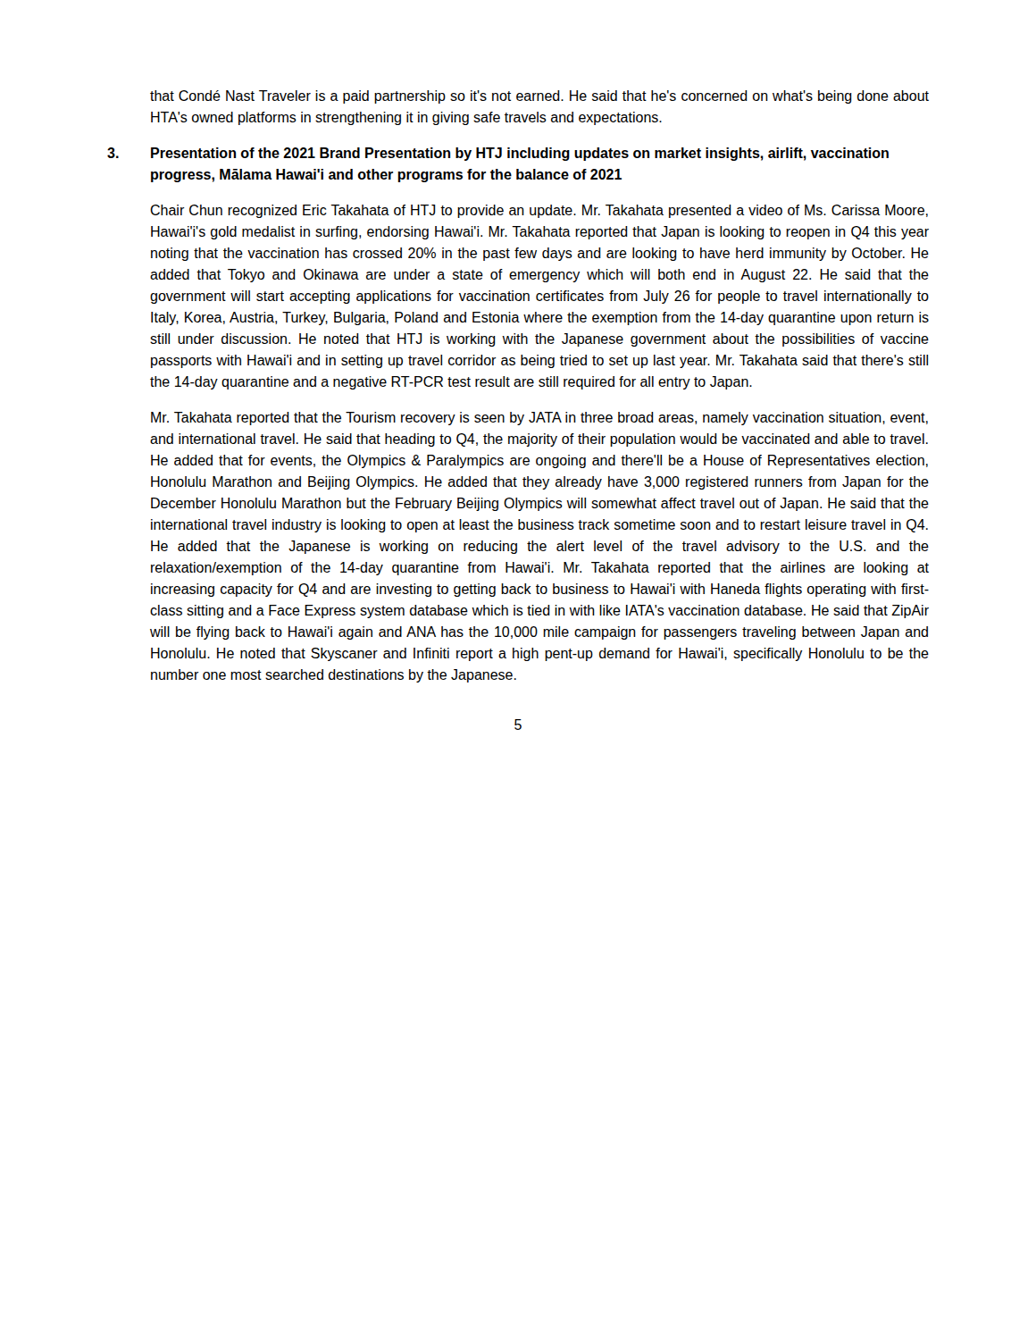that Condé Nast Traveler is a paid partnership so it's not earned. He said that he's concerned on what's being done about HTA's owned platforms in strengthening it in giving safe travels and expectations.
3.
Presentation of the 2021 Brand Presentation by HTJ including updates on market insights, airlift, vaccination progress, Mālama Hawai'i and other programs for the balance of 2021
Chair Chun recognized Eric Takahata of HTJ to provide an update. Mr. Takahata presented a video of Ms. Carissa Moore, Hawai'i's gold medalist in surfing, endorsing Hawai'i. Mr. Takahata reported that Japan is looking to reopen in Q4 this year noting that the vaccination has crossed 20% in the past few days and are looking to have herd immunity by October. He added that Tokyo and Okinawa are under a state of emergency which will both end in August 22. He said that the government will start accepting applications for vaccination certificates from July 26 for people to travel internationally to Italy, Korea, Austria, Turkey, Bulgaria, Poland and Estonia where the exemption from the 14-day quarantine upon return is still under discussion. He noted that HTJ is working with the Japanese government about the possibilities of vaccine passports with Hawai'i and in setting up travel corridor as being tried to set up last year. Mr. Takahata said that there's still the 14-day quarantine and a negative RT-PCR test result are still required for all entry to Japan.
Mr. Takahata reported that the Tourism recovery is seen by JATA in three broad areas, namely vaccination situation, event, and international travel. He said that heading to Q4, the majority of their population would be vaccinated and able to travel. He added that for events, the Olympics & Paralympics are ongoing and there'll be a House of Representatives election, Honolulu Marathon and Beijing Olympics. He added that they already have 3,000 registered runners from Japan for the December Honolulu Marathon but the February Beijing Olympics will somewhat affect travel out of Japan. He said that the international travel industry is looking to open at least the business track sometime soon and to restart leisure travel in Q4. He added that the Japanese is working on reducing the alert level of the travel advisory to the U.S. and the relaxation/exemption of the 14-day quarantine from Hawai'i. Mr. Takahata reported that the airlines are looking at increasing capacity for Q4 and are investing to getting back to business to Hawai'i with Haneda flights operating with first-class sitting and a Face Express system database which is tied in with like IATA's vaccination database. He said that ZipAir will be flying back to Hawai'i again and ANA has the 10,000 mile campaign for passengers traveling between Japan and Honolulu. He noted that Skyscaner and Infiniti report a high pent-up demand for Hawai'i, specifically Honolulu to be the number one most searched destinations by the Japanese.
5